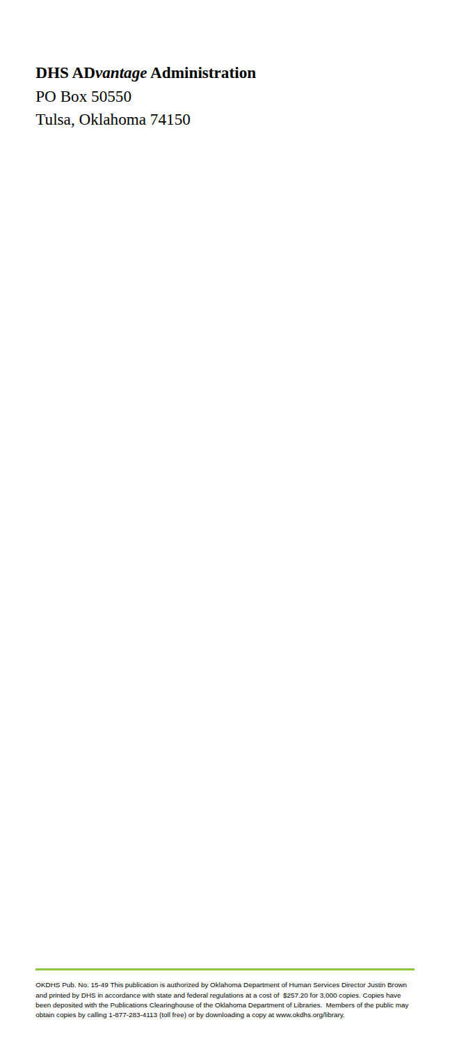DHS ADvantage Administration PO Box 50550 Tulsa, Oklahoma 74150
OKDHS Pub. No. 15-49 This publication is authorized by Oklahoma Department of Human Services Director Justin Brown and printed by DHS in accordance with state and federal regulations at a cost of $257.20 for 3,000 copies. Copies have been deposited with the Publications Clearinghouse of the Oklahoma Department of Libraries. Members of the public may obtain copies by calling 1-877-283-4113 (toll free) or by downloading a copy at www.okdhs.org/library.